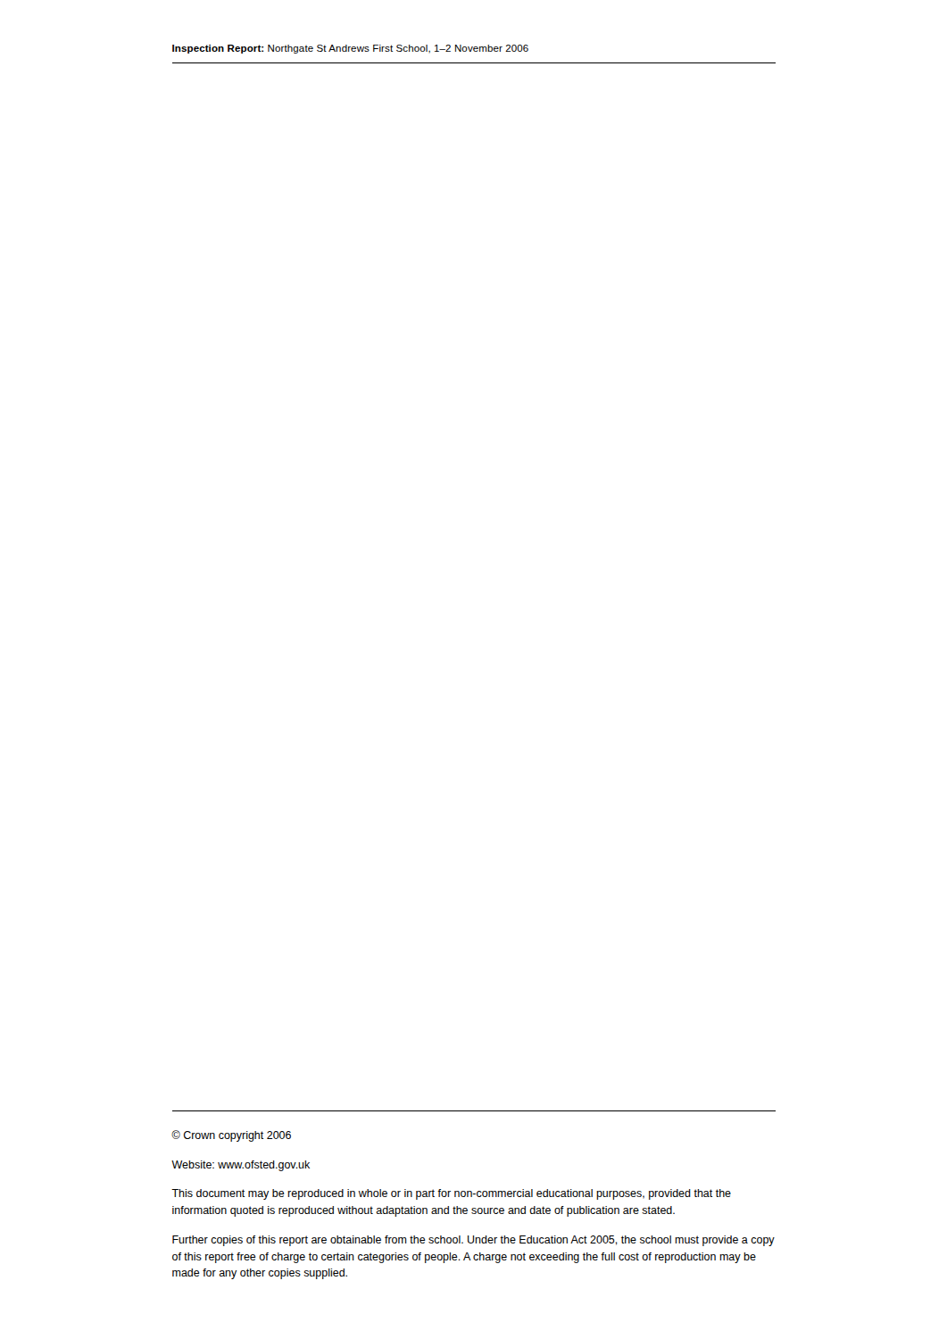Inspection Report: Northgate St Andrews First School, 1–2 November 2006
© Crown copyright 2006
Website: www.ofsted.gov.uk
This document may be reproduced in whole or in part for non-commercial educational purposes, provided that the information quoted is reproduced without adaptation and the source and date of publication are stated.
Further copies of this report are obtainable from the school. Under the Education Act 2005, the school must provide a copy of this report free of charge to certain categories of people. A charge not exceeding the full cost of reproduction may be made for any other copies supplied.